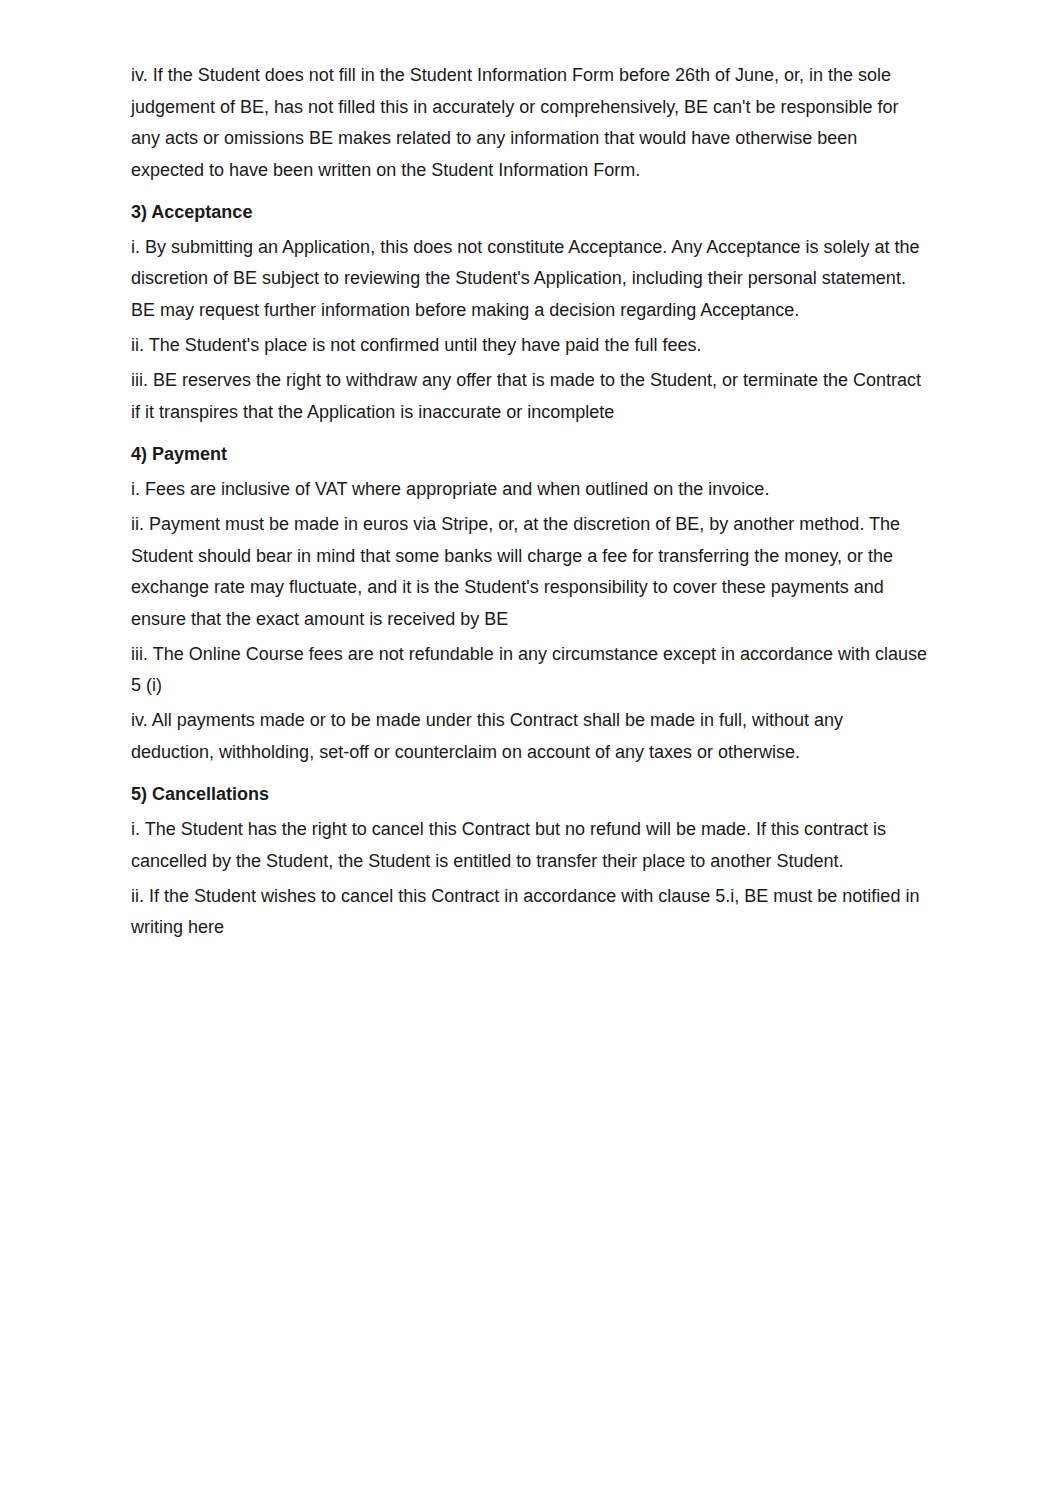iv. If the Student does not fill in the Student Information Form before 26th of June, or, in the sole judgement of BE, has not filled this in accurately or comprehensively, BE can't be responsible for any acts or omissions BE makes related to any information that would have otherwise been expected to have been written on the Student Information Form.
3) Acceptance
i. By submitting an Application, this does not constitute Acceptance. Any Acceptance is solely at the discretion of BE subject to reviewing the Student's Application, including their personal statement. BE may request further information before making a decision regarding Acceptance.
ii. The Student's place is not confirmed until they have paid the full fees.
iii. BE reserves the right to withdraw any offer that is made to the Student, or terminate the Contract if it transpires that the Application is inaccurate or incomplete
4) Payment
i. Fees are inclusive of VAT where appropriate and when outlined on the invoice.
ii. Payment must be made in euros via Stripe, or, at the discretion of BE, by another method. The Student should bear in mind that some banks will charge a fee for transferring the money, or the exchange rate may fluctuate, and it is the Student's responsibility to cover these payments and ensure that the exact amount is received by BE
iii. The Online Course fees are not refundable in any circumstance except in accordance with clause 5 (i)
iv. All payments made or to be made under this Contract shall be made in full, without any deduction, withholding, set-off or counterclaim on account of any taxes or otherwise.
5) Cancellations
i. The Student has the right to cancel this Contract but no refund will be made. If this contract is cancelled by the Student, the Student is entitled to transfer their place to another Student.
ii. If the Student wishes to cancel this Contract in accordance with clause 5.i, BE must be notified in writing here